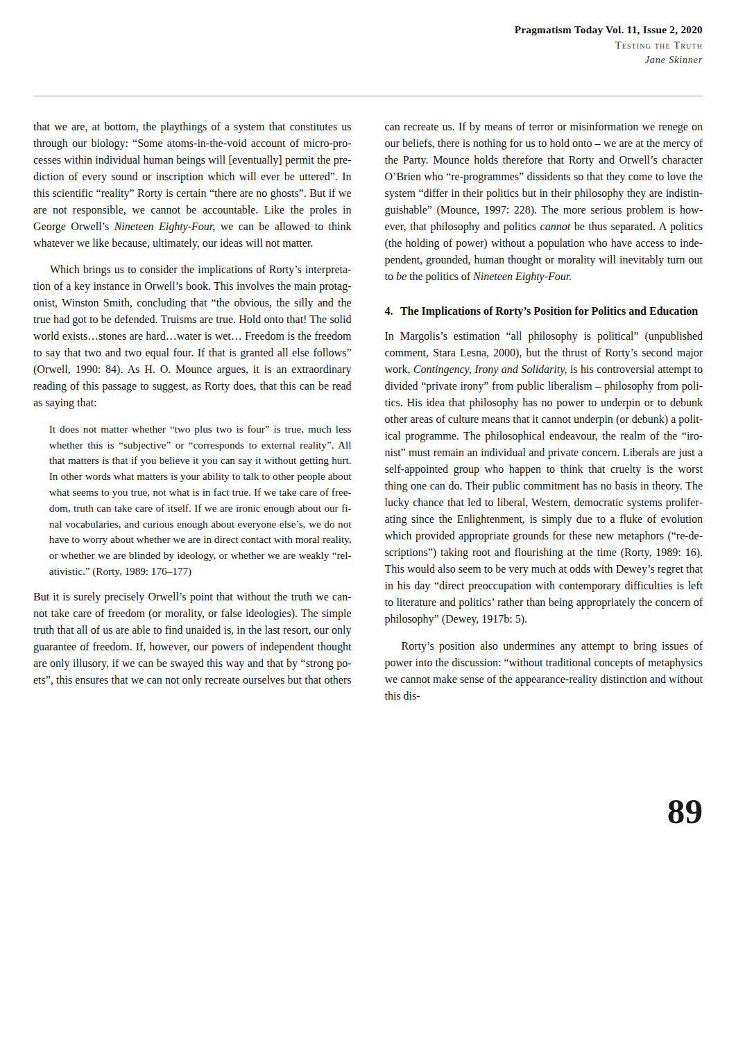Pragmatism Today Vol. 11, Issue 2, 2020
Testing the Truth
Jane Skinner
that we are, at bottom, the playthings of a system that constitutes us through our biology: “Some atoms-in-the-void account of micro-processes within individual human beings will [eventually] permit the prediction of every sound or inscription which will ever be uttered”. In this scientific “reality” Rorty is certain “there are no ghosts”. But if we are not responsible, we cannot be accountable. Like the proles in George Orwell’s Nineteen Eighty-Four, we can be allowed to think whatever we like because, ultimately, our ideas will not matter.
Which brings us to consider the implications of Rorty’s interpretation of a key instance in Orwell’s book. This involves the main protagonist, Winston Smith, concluding that “the obvious, the silly and the true had got to be defended. Truisms are true. Hold onto that! The solid world exists…stones are hard…water is wet… Freedom is the freedom to say that two and two equal four. If that is granted all else follows” (Orwell, 1990: 84). As H. O. Mounce argues, it is an extraordinary reading of this passage to suggest, as Rorty does, that this can be read as saying that:
It does not matter whether “two plus two is four” is true, much less whether this is “subjective” or “corresponds to external reality”. All that matters is that if you believe it you can say it without getting hurt. In other words what matters is your ability to talk to other people about what seems to you true, not what is in fact true. If we take care of freedom, truth can take care of itself. If we are ironic enough about our final vocabularies, and curious enough about everyone else’s, we do not have to worry about whether we are in direct contact with moral reality, or whether we are blinded by ideology, or whether we are weakly “relativistic.” (Rorty, 1989: 176–177)
But it is surely precisely Orwell’s point that without the truth we cannot take care of freedom (or morality, or false ideologies). The simple truth that all of us are able to find unaided is, in the last resort, our only guarantee of freedom. If, however, our powers of independent thought are only illusory, if we can be swayed this way and that by “strong poets”, this ensures that we can not only recreate ourselves but that others can recreate us. If by means of terror or misinformation we renege on our beliefs, there is nothing for us to hold onto – we are at the mercy of the Party. Mounce holds therefore that Rorty and Orwell’s character O’Brien who “re-programmes” dissidents so that they come to love the system “differ in their politics but in their philosophy they are indistinguishable” (Mounce, 1997: 228). The more serious problem is however, that philosophy and politics cannot be thus separated. A politics (the holding of power) without a population who have access to independent, grounded, human thought or morality will inevitably turn out to be the politics of Nineteen Eighty-Four.
4. The Implications of Rorty’s Position for Politics and Education
In Margolis’s estimation “all philosophy is political” (unpublished comment, Stara Lesna, 2000), but the thrust of Rorty’s second major work, Contingency, Irony and Solidarity, is his controversial attempt to divided “private irony” from public liberalism – philosophy from politics. His idea that philosophy has no power to underpin or to debunk other areas of culture means that it cannot underpin (or debunk) a political programme. The philosophical endeavour, the realm of the “ironist” must remain an individual and private concern. Liberals are just a self-appointed group who happen to think that cruelty is the worst thing one can do. Their public commitment has no basis in theory. The lucky chance that led to liberal, Western, democratic systems proliferating since the Enlightenment, is simply due to a fluke of evolution which provided appropriate grounds for these new metaphors (“re-descriptions”) taking root and flourishing at the time (Rorty, 1989: 16). This would also seem to be very much at odds with Dewey’s regret that in his day “direct preoccupation with contemporary difficulties is left to literature and politics’ rather than being appropriately the concern of philosophy” (Dewey, 1917b: 5).
Rorty’s position also undermines any attempt to bring issues of power into the discussion: “without traditional concepts of metaphysics we cannot make sense of the appearance-reality distinction and without this dis-
89